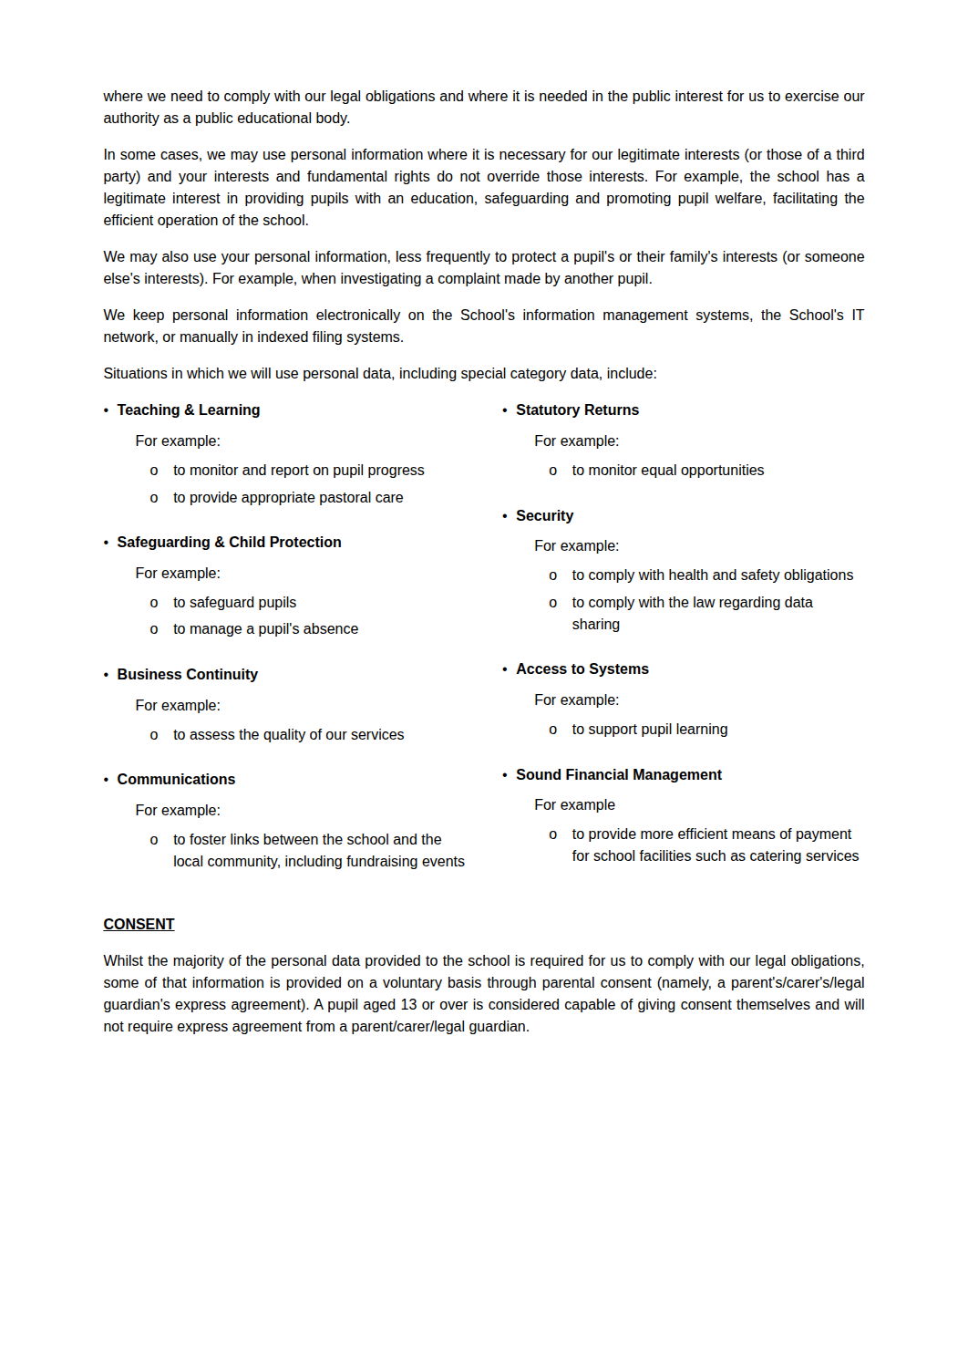where we need to comply with our legal obligations and where it is needed in the public interest for us to exercise our authority as a public educational body.
In some cases, we may use personal information where it is necessary for our legitimate interests (or those of a third party) and your interests and fundamental rights do not override those interests. For example, the school has a legitimate interest in providing pupils with an education, safeguarding and promoting pupil welfare, facilitating the efficient operation of the school.
We may also use your personal information, less frequently to protect a pupil's or their family's interests (or someone else's interests). For example, when investigating a complaint made by another pupil.
We keep personal information electronically on the School's information management systems, the School's IT network, or manually in indexed filing systems.
Situations in which we will use personal data, including special category data, include:
•Teaching & Learning
For example:
to monitor and report on pupil progress
to provide appropriate pastoral care
•Safeguarding & Child Protection
For example:
to safeguard pupils
to manage a pupil's absence
•Business Continuity
For example:
to assess the quality of our services
•Communications
For example:
to foster links between the school and the local community, including fundraising events
•Statutory Returns
For example:
to monitor equal opportunities
•Security
For example:
to comply with health and safety obligations
to comply with the law regarding data sharing
•Access to Systems
For example:
to support pupil learning
•Sound Financial Management
For example
to provide more efficient means of payment for school facilities such as catering services
CONSENT
Whilst the majority of the personal data provided to the school is required for us to comply with our legal obligations, some of that information is provided on a voluntary basis through parental consent (namely, a parent's/carer's/legal guardian's express agreement). A pupil aged 13 or over is considered capable of giving consent themselves and will not require express agreement from a parent/carer/legal guardian.